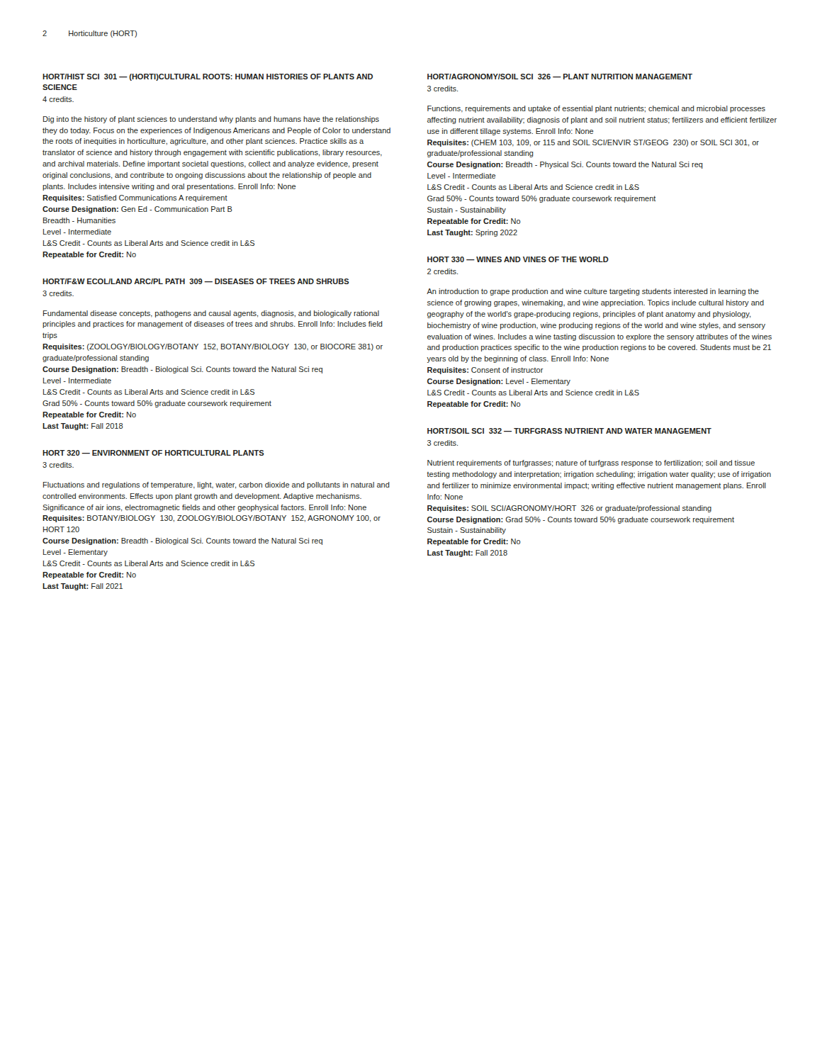2 Horticulture (HORT)
HORT/HIST SCI 301 — (HORTI)CULTURAL ROOTS: HUMAN HISTORIES OF PLANTS AND SCIENCE
4 credits.
Dig into the history of plant sciences to understand why plants and humans have the relationships they do today. Focus on the experiences of Indigenous Americans and People of Color to understand the roots of inequities in horticulture, agriculture, and other plant sciences. Practice skills as a translator of science and history through engagement with scientific publications, library resources, and archival materials. Define important societal questions, collect and analyze evidence, present original conclusions, and contribute to ongoing discussions about the relationship of people and plants. Includes intensive writing and oral presentations. Enroll Info: None
Requisites: Satisfied Communications A requirement Course Designation: Gen Ed - Communication Part B Breadth - Humanities Level - Intermediate L&S Credit - Counts as Liberal Arts and Science credit in L&S Repeatable for Credit: No
HORT/F&W ECOL/LAND ARC/PL PATH 309 — DISEASES OF TREES AND SHRUBS
3 credits.
Fundamental disease concepts, pathogens and causal agents, diagnosis, and biologically rational principles and practices for management of diseases of trees and shrubs. Enroll Info: Includes field trips
Requisites: (ZOOLOGY/BIOLOGY/BOTANY 152, BOTANY/BIOLOGY 130, or BIOCORE 381) or graduate/professional standing Course Designation: Breadth - Biological Sci. Counts toward the Natural Sci req Level - Intermediate L&S Credit - Counts as Liberal Arts and Science credit in L&S Grad 50% - Counts toward 50% graduate coursework requirement Repeatable for Credit: No Last Taught: Fall 2018
HORT 320 — ENVIRONMENT OF HORTICULTURAL PLANTS
3 credits.
Fluctuations and regulations of temperature, light, water, carbon dioxide and pollutants in natural and controlled environments. Effects upon plant growth and development. Adaptive mechanisms. Significance of air ions, electromagnetic fields and other geophysical factors. Enroll Info: None
Requisites: BOTANY/BIOLOGY 130, ZOOLOGY/BIOLOGY/BOTANY 152, AGRONOMY 100, or HORT 120 Course Designation: Breadth - Biological Sci. Counts toward the Natural Sci req Level - Elementary L&S Credit - Counts as Liberal Arts and Science credit in L&S Repeatable for Credit: No Last Taught: Fall 2021
HORT/AGRONOMY/SOIL SCI 326 — PLANT NUTRITION MANAGEMENT
3 credits.
Functions, requirements and uptake of essential plant nutrients; chemical and microbial processes affecting nutrient availability; diagnosis of plant and soil nutrient status; fertilizers and efficient fertilizer use in different tillage systems. Enroll Info: None
Requisites: (CHEM 103, 109, or 115 and SOIL SCI/ENVIR ST/GEOG 230) or SOIL SCI 301, or graduate/professional standing Course Designation: Breadth - Physical Sci. Counts toward the Natural Sci req Level - Intermediate L&S Credit - Counts as Liberal Arts and Science credit in L&S Grad 50% - Counts toward 50% graduate coursework requirement Sustain - Sustainability Repeatable for Credit: No Last Taught: Spring 2022
HORT 330 — WINES AND VINES OF THE WORLD
2 credits.
An introduction to grape production and wine culture targeting students interested in learning the science of growing grapes, winemaking, and wine appreciation. Topics include cultural history and geography of the world's grape-producing regions, principles of plant anatomy and physiology, biochemistry of wine production, wine producing regions of the world and wine styles, and sensory evaluation of wines. Includes a wine tasting discussion to explore the sensory attributes of the wines and production practices specific to the wine production regions to be covered. Students must be 21 years old by the beginning of class. Enroll Info: None
Requisites: Consent of instructor Course Designation: Level - Elementary L&S Credit - Counts as Liberal Arts and Science credit in L&S Repeatable for Credit: No
HORT/SOIL SCI 332 — TURFGRASS NUTRIENT AND WATER MANAGEMENT
3 credits.
Nutrient requirements of turfgrasses; nature of turfgrass response to fertilization; soil and tissue testing methodology and interpretation; irrigation scheduling; irrigation water quality; use of irrigation and fertilizer to minimize environmental impact; writing effective nutrient management plans. Enroll Info: None
Requisites: SOIL SCI/AGRONOMY/HORT 326 or graduate/professional standing Course Designation: Grad 50% - Counts toward 50% graduate coursework requirement Sustain - Sustainability Repeatable for Credit: No Last Taught: Fall 2018